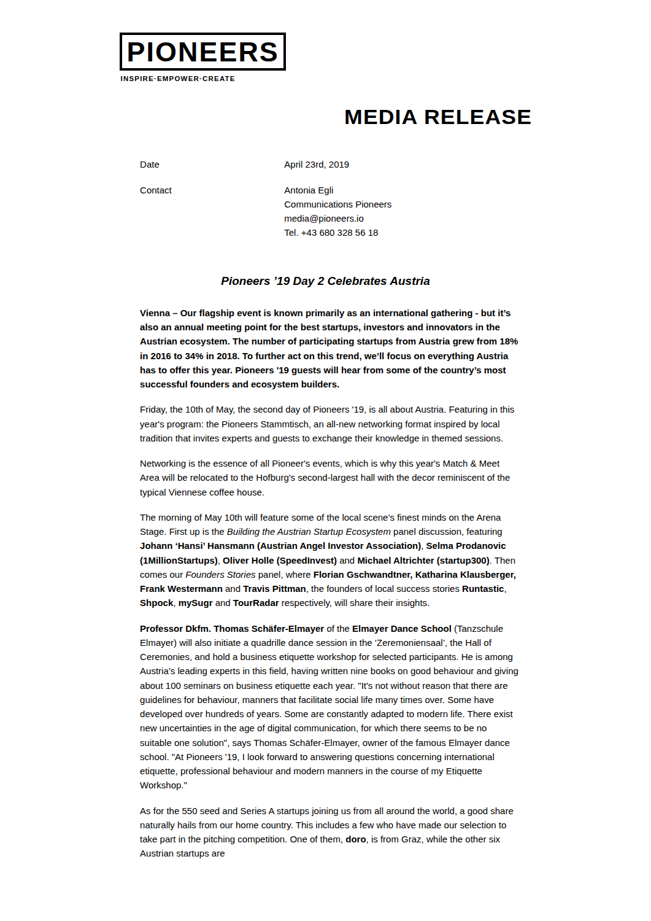PIONEERS
INSPIRE·EMPOWER·CREATE
MEDIA RELEASE
| Date | April 23rd, 2019 |
| Contact | Antonia Egli Communications Pioneers media@pioneers.io Tel. +43 680 328 56 18 |
Pioneers ’19 Day 2 Celebrates Austria
Vienna – Our flagship event is known primarily as an international gathering - but it’s also an annual meeting point for the best startups, investors and innovators in the Austrian ecosystem. The number of participating startups from Austria grew from 18% in 2016 to 34% in 2018. To further act on this trend, we’ll focus on everything Austria has to offer this year. Pioneers '19 guests will hear from some of the country’s most successful founders and ecosystem builders.
Friday, the 10th of May, the second day of Pioneers '19, is all about Austria. Featuring in this year's program: the Pioneers Stammtisch, an all-new networking format inspired by local tradition that invites experts and guests to exchange their knowledge in themed sessions.
Networking is the essence of all Pioneer's events, which is why this year's Match & Meet Area will be relocated to the Hofburg's second-largest hall with the decor reminiscent of the typical Viennese coffee house.
The morning of May 10th will feature some of the local scene’s finest minds on the Arena Stage. First up is the Building the Austrian Startup Ecosystem panel discussion, featuring Johann ‘Hansi’ Hansmann (Austrian Angel Investor Association), Selma Prodanovic (1MillionStartups), Oliver Holle (SpeedInvest) and Michael Altrichter (startup300). Then comes our Founders Stories panel, where Florian Gschwandtner, Katharina Klausberger, Frank Westermann and Travis Pittman, the founders of local success stories Runtastic, Shpock, mySugr and TourRadar respectively, will share their insights.
Professor Dkfm. Thomas Schäfer-Elmayer of the Elmayer Dance School (Tanzschule Elmayer) will also initiate a quadrille dance session in the ‘Zeremoniensaal’, the Hall of Ceremonies, and hold a business etiquette workshop for selected participants. He is among Austria’s leading experts in this field, having written nine books on good behaviour and giving about 100 seminars on business etiquette each year. "It's not without reason that there are guidelines for behaviour, manners that facilitate social life many times over. Some have developed over hundreds of years. Some are constantly adapted to modern life. There exist new uncertainties in the age of digital communication, for which there seems to be no suitable one solution", says Thomas Schäfer-Elmayer, owner of the famous Elmayer dance school. "At Pioneers '19, I look forward to answering questions concerning international etiquette, professional behaviour and modern manners in the course of my Etiquette Workshop."
As for the 550 seed and Series A startups joining us from all around the world, a good share naturally hails from our home country. This includes a few who have made our selection to take part in the pitching competition. One of them, doro, is from Graz, while the other six Austrian startups are